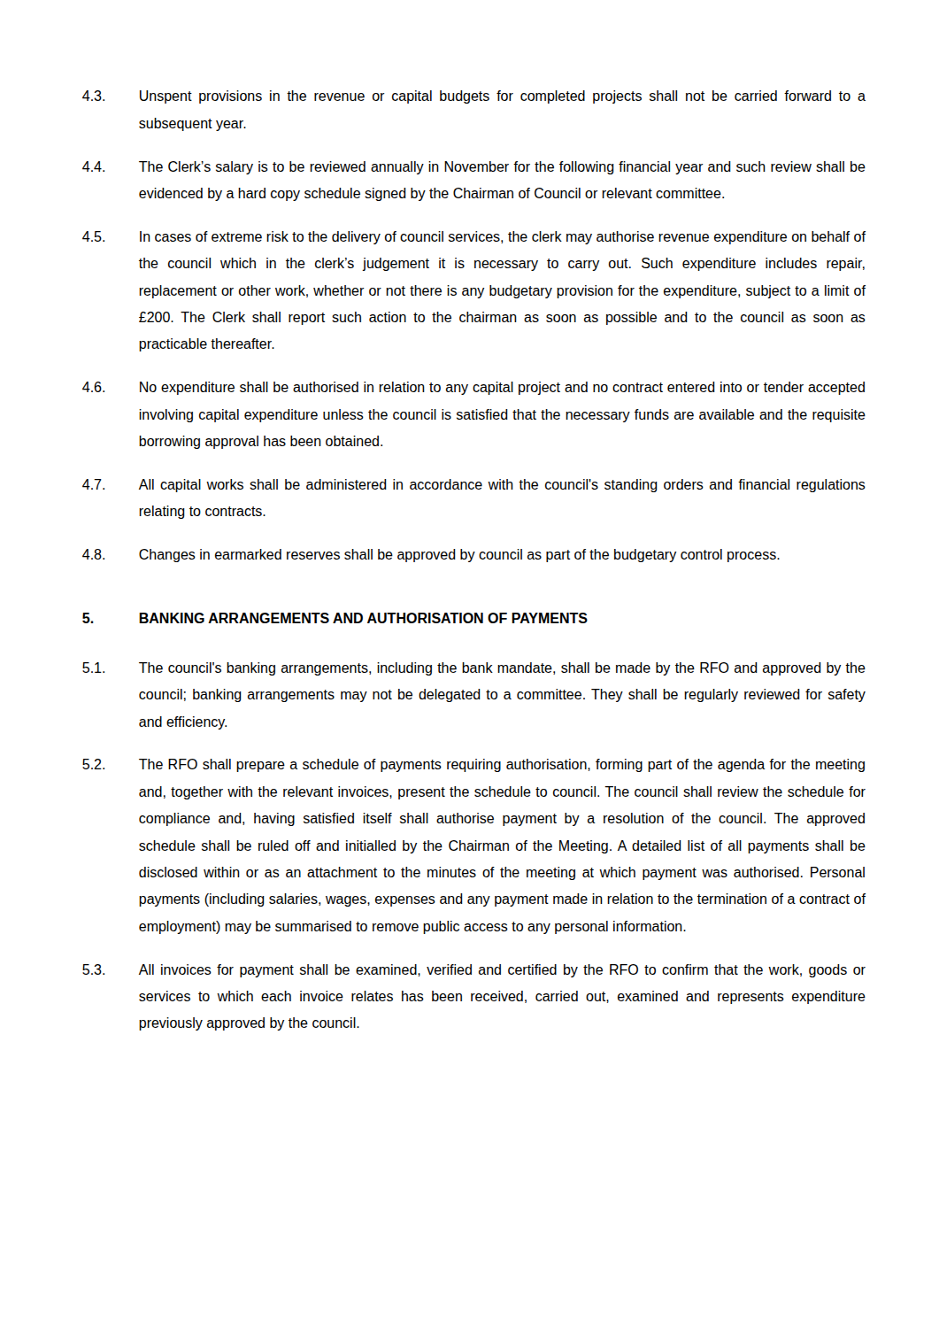4.3.
Unspent provisions in the revenue or capital budgets for completed projects shall not be carried forward to a subsequent year.
4.4.
The Clerk’s salary is to be reviewed annually in November for the following financial year and such review shall be evidenced by a hard copy schedule signed by the Chairman of Council or relevant committee.
4.5.
In cases of extreme risk to the delivery of council services, the clerk may authorise revenue expenditure on behalf of the council which in the clerk’s judgement it is necessary to carry out. Such expenditure includes repair, replacement or other work, whether or not there is any budgetary provision for the expenditure, subject to a limit of £200. The Clerk shall report such action to the chairman as soon as possible and to the council as soon as practicable thereafter.
4.6.
No expenditure shall be authorised in relation to any capital project and no contract entered into or tender accepted involving capital expenditure unless the council is satisfied that the necessary funds are available and the requisite borrowing approval has been obtained.
4.7.
All capital works shall be administered in accordance with the council's standing orders and financial regulations relating to contracts.
4.8.
Changes in earmarked reserves shall be approved by council as part of the budgetary control process.
5. BANKING ARRANGEMENTS AND AUTHORISATION OF PAYMENTS
5.1.
The council's banking arrangements, including the bank mandate, shall be made by the RFO and approved by the council; banking arrangements may not be delegated to a committee. They shall be regularly reviewed for safety and efficiency.
5.2.
The RFO shall prepare a schedule of payments requiring authorisation, forming part of the agenda for the meeting and, together with the relevant invoices, present the schedule to council. The council shall review the schedule for compliance and, having satisfied itself shall authorise payment by a resolution of the council. The approved schedule shall be ruled off and initialled by the Chairman of the Meeting. A detailed list of all payments shall be disclosed within or as an attachment to the minutes of the meeting at which payment was authorised. Personal payments (including salaries, wages, expenses and any payment made in relation to the termination of a contract of employment) may be summarised to remove public access to any personal information.
5.3.
All invoices for payment shall be examined, verified and certified by the RFO to confirm that the work, goods or services to which each invoice relates has been received, carried out, examined and represents expenditure previously approved by the council.